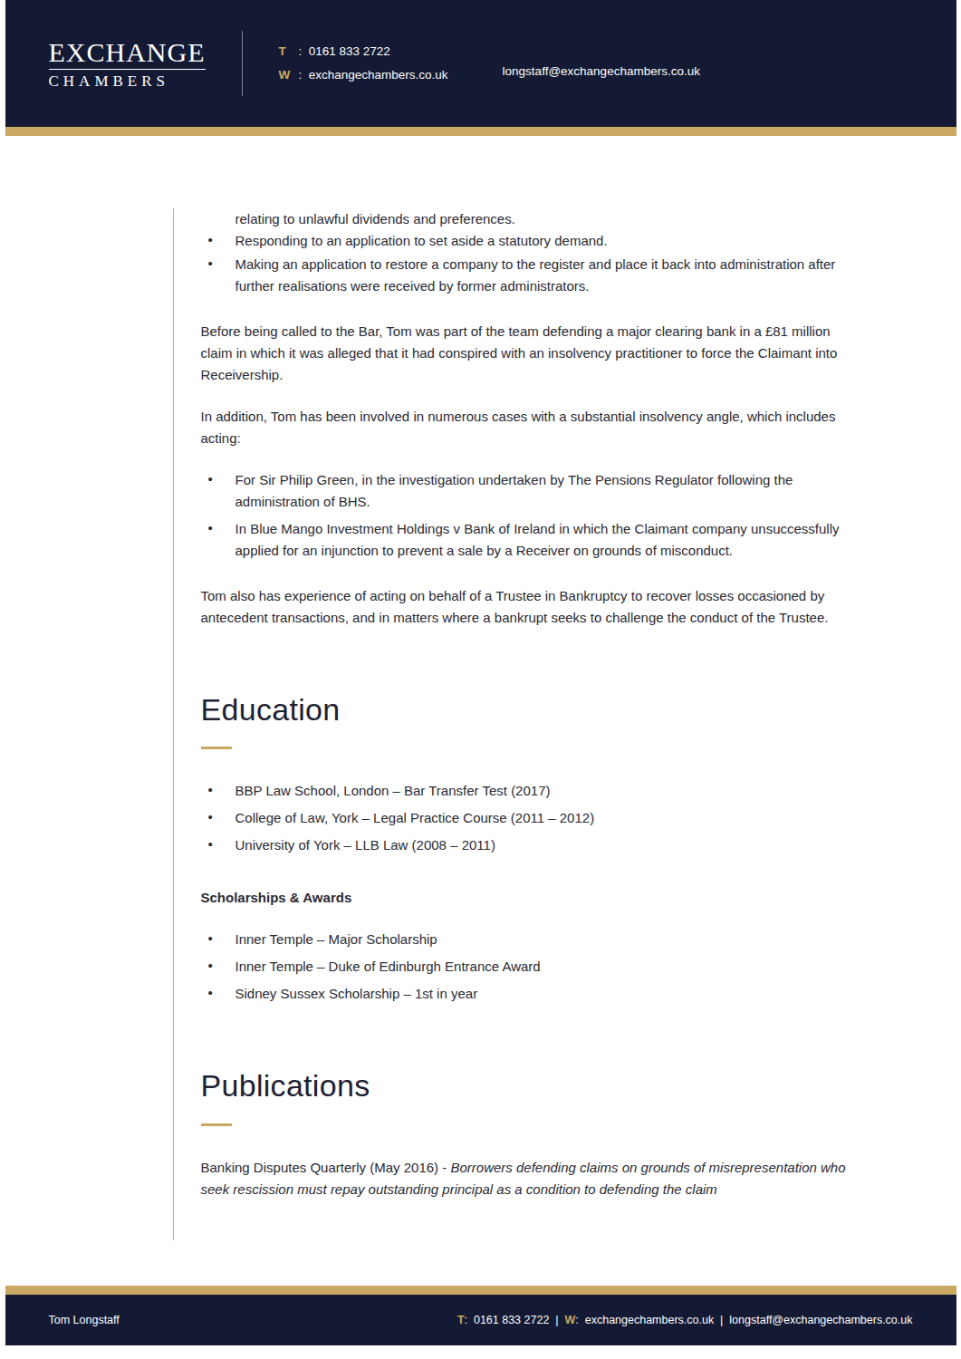EXCHANGE CHAMBERS
T: 0161 833 2722
W: exchangechambers.co.uk
longstaff@exchangechambers.co.uk
relating to unlawful dividends and preferences.
Responding to an application to set aside a statutory demand.
Making an application to restore a company to the register and place it back into administration after further realisations were received by former administrators.
Before being called to the Bar, Tom was part of the team defending a major clearing bank in a £81 million claim in which it was alleged that it had conspired with an insolvency practitioner to force the Claimant into Receivership.
In addition, Tom has been involved in numerous cases with a substantial insolvency angle, which includes acting:
For Sir Philip Green, in the investigation undertaken by The Pensions Regulator following the administration of BHS.
In Blue Mango Investment Holdings v Bank of Ireland in which the Claimant company unsuccessfully applied for an injunction to prevent a sale by a Receiver on grounds of misconduct.
Tom also has experience of acting on behalf of a Trustee in Bankruptcy to recover losses occasioned by antecedent transactions, and in matters where a bankrupt seeks to challenge the conduct of the Trustee.
Education
BBP Law School, London – Bar Transfer Test (2017)
College of Law, York – Legal Practice Course (2011 – 2012)
University of York – LLB Law (2008 – 2011)
Scholarships & Awards
Inner Temple – Major Scholarship
Inner Temple – Duke of Edinburgh Entrance Award
Sidney Sussex Scholarship – 1st in year
Publications
Banking Disputes Quarterly (May 2016) - Borrowers defending claims on grounds of misrepresentation who seek rescission must repay outstanding principal as a condition to defending the claim
Tom Longstaff
T: 0161 833 2722 | W: exchangechambers.co.uk | longstaff@exchangechambers.co.uk